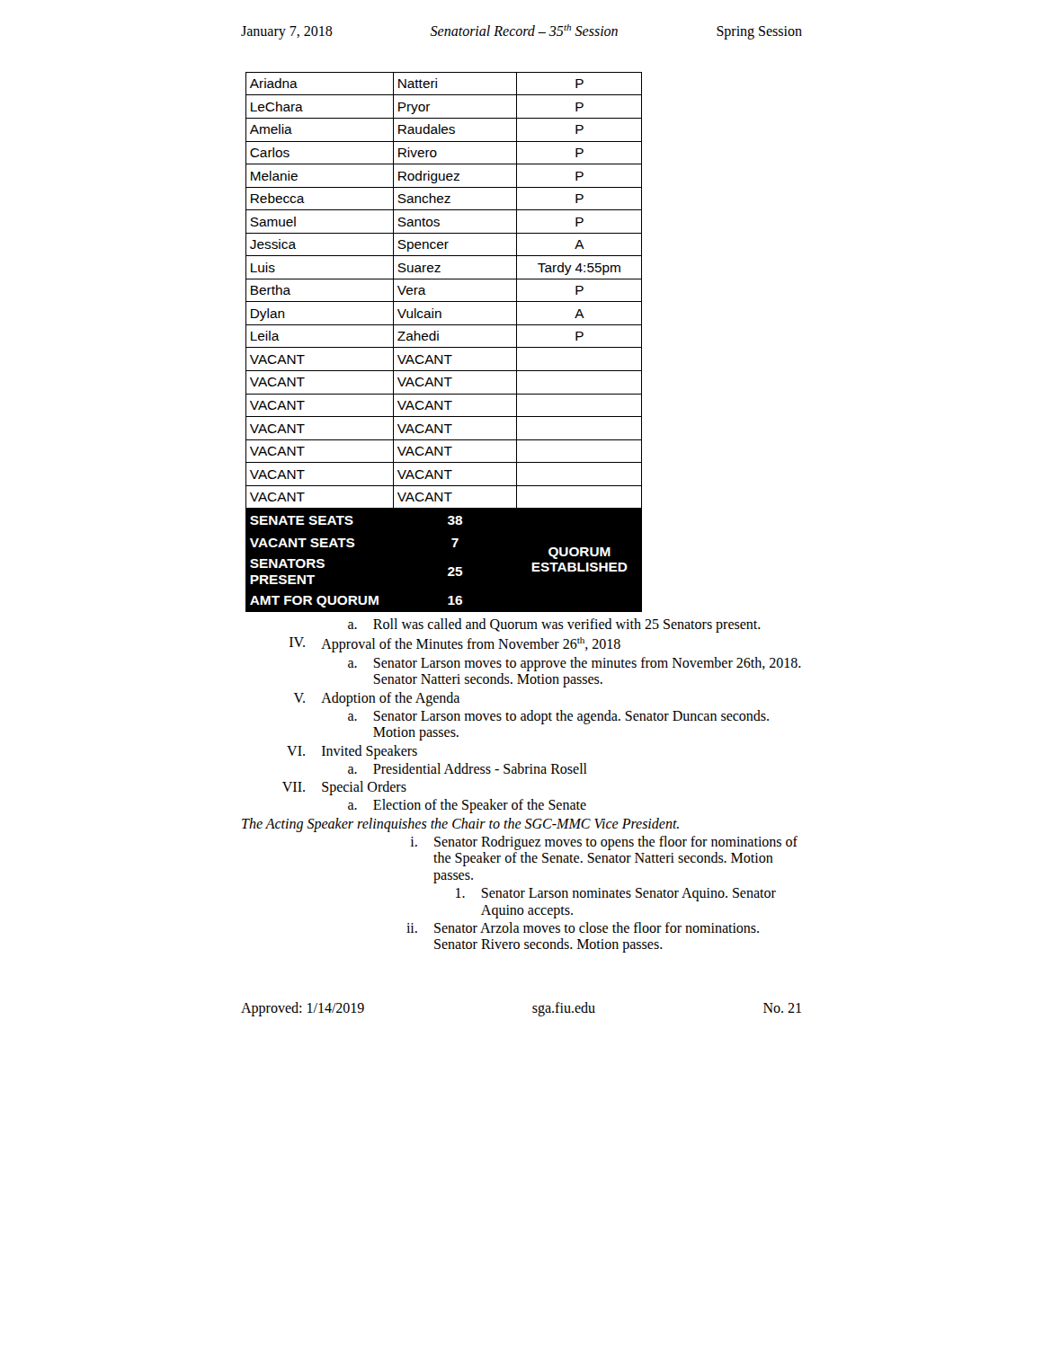January 7, 2018
Senatorial Record – 35th Session
Spring Session
| Ariadna | Natteri | P |
| LeChara | Pryor | P |
| Amelia | Raudales | P |
| Carlos | Rivero | P |
| Melanie | Rodriguez | P |
| Rebecca | Sanchez | P |
| Samuel | Santos | P |
| Jessica | Spencer | A |
| Luis | Suarez | Tardy 4:55pm |
| Bertha | Vera | P |
| Dylan | Vulcain | A |
| Leila | Zahedi | P |
| VACANT | VACANT | |
| VACANT | VACANT | |
| VACANT | VACANT | |
| VACANT | VACANT | |
| VACANT | VACANT | |
| VACANT | VACANT | |
| VACANT | VACANT | |
| SENATE SEATS | 38 | QUORUM ESTABLISHED |
| VACANT SEATS | 7 |
| SENATORS PRESENT | 25 |
| AMT FOR QUORUM | 16 |
a.
Roll was called and Quorum was verified with 25 Senators present.
IV.
Approval of the Minutes from November 26th, 2018
a.
Senator Larson moves to approve the minutes from November 26th, 2018. Senator Natteri seconds. Motion passes.
V.
Adoption of the Agenda
a.
Senator Larson moves to adopt the agenda. Senator Duncan seconds. Motion passes.
VI.
Invited Speakers
a.
Presidential Address - Sabrina Rosell
VII.
Special Orders
a.
Election of the Speaker of the Senate
The Acting Speaker relinquishes the Chair to the SGC-MMC Vice President.
i.
Senator Rodriguez moves to opens the floor for nominations of the Speaker of the Senate. Senator Natteri seconds. Motion passes.
1.
Senator Larson nominates Senator Aquino. Senator Aquino accepts.
ii.
Senator Arzola moves to close the floor for nominations. Senator Rivero seconds. Motion passes.
Approved: 1/14/2019
sga.fiu.edu
No. 21